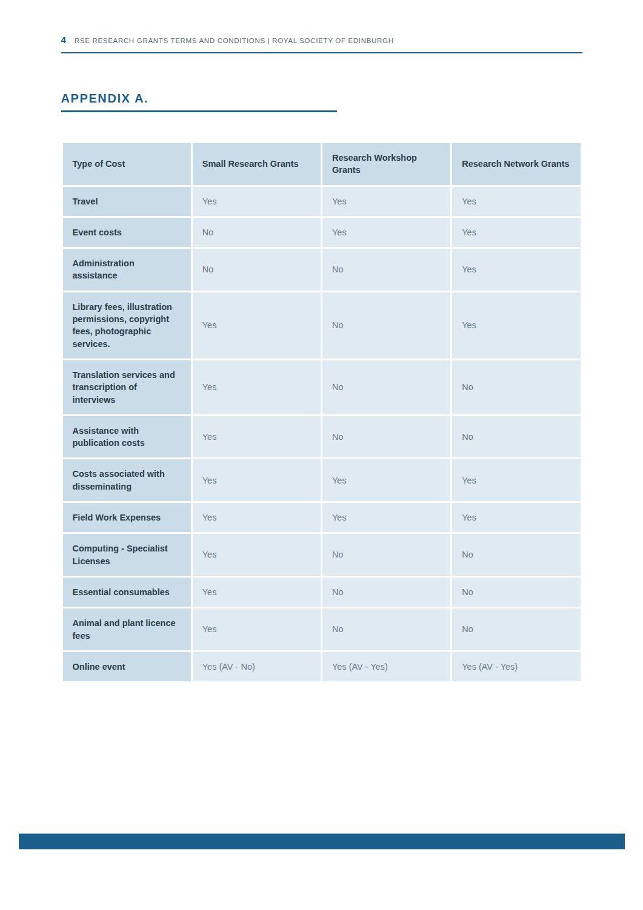4 RSE Research Grants Terms and Conditions | Royal Society of Edinburgh
Appendix A.
| Type of Cost | Small Research Grants | Research Workshop Grants | Research Network Grants |
| --- | --- | --- | --- |
| Travel | Yes | Yes | Yes |
| Event costs | No | Yes | Yes |
| Administration assistance | No | No | Yes |
| Library fees, illustration permissions, copyright fees, photographic services. | Yes | No | Yes |
| Translation services and transcription of interviews | Yes | No | No |
| Assistance with publication costs | Yes | No | No |
| Costs associated with disseminating | Yes | Yes | Yes |
| Field Work Expenses | Yes | Yes | Yes |
| Computing - Specialist Licenses | Yes | No | No |
| Essential consumables | Yes | No | No |
| Animal and plant licence fees | Yes | No | No |
| Online event | Yes (AV - No) | Yes (AV - Yes) | Yes (AV - Yes) |